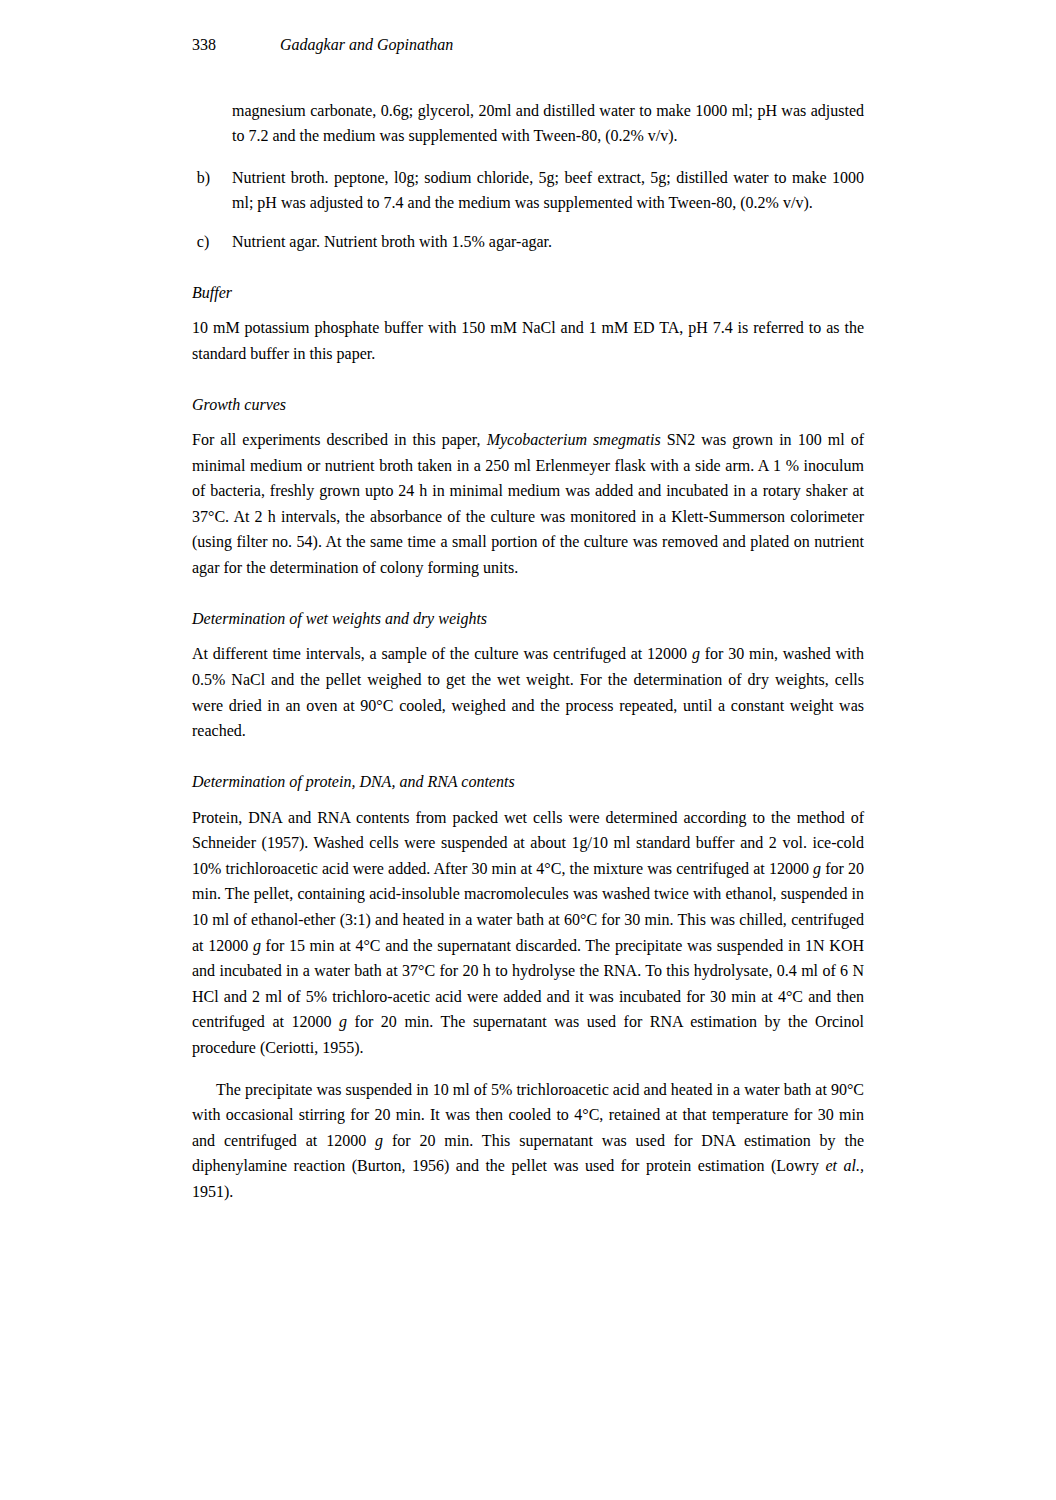338 Gadagkar and Gopinathan
magnesium carbonate, 0.6g; glycerol, 20ml and distilled water to make 1000 ml; pH was adjusted to 7.2 and the medium was supplemented with Tween-80, (0.2% v/v).
b) Nutrient broth. peptone, l0g; sodium chloride, 5g; beef extract, 5g; distilled water to make 1000 ml; pH was adjusted to 7.4 and the medium was supplemented with Tween-80, (0.2% v/v).
c) Nutrient agar. Nutrient broth with 1.5% agar-agar.
Buffer
10 mM potassium phosphate buffer with 150 mM NaCl and 1 mM ED TA, pH 7.4 is referred to as the standard buffer in this paper.
Growth curves
For all experiments described in this paper, Mycobacterium smegmatis SN2 was grown in 100 ml of minimal medium or nutrient broth taken in a 250 ml Erlenmeyer flask with a side arm. A 1 % inoculum of bacteria, freshly grown upto 24 h in minimal medium was added and incubated in a rotary shaker at 37°C. At 2 h intervals, the absorbance of the culture was monitored in a Klett-Summerson colorimeter (using filter no. 54). At the same time a small portion of the culture was removed and plated on nutrient agar for the determination of colony forming units.
Determination of wet weights and dry weights
At different time intervals, a sample of the culture was centrifuged at 12000 g for 30 min, washed with 0.5% NaCl and the pellet weighed to get the wet weight. For the determination of dry weights, cells were dried in an oven at 90°C cooled, weighed and the process repeated, until a constant weight was reached.
Determination of protein, DNA, and RNA contents
Protein, DNA and RNA contents from packed wet cells were determined according to the method of Schneider (1957). Washed cells were suspended at about 1g/10 ml standard buffer and 2 vol. ice-cold 10% trichloroacetic acid were added. After 30 min at 4°C, the mixture was centrifuged at 12000 g for 20 min. The pellet, containing acid-insoluble macromolecules was washed twice with ethanol, suspended in 10 ml of ethanol-ether (3:1) and heated in a water bath at 60°C for 30 min. This was chilled, centrifuged at 12000 g for 15 min at 4°C and the supernatant discarded. The precipitate was suspended in 1N KOH and incubated in a water bath at 37°C for 20 h to hydrolyse the RNA. To this hydrolysate, 0.4 ml of 6 N HCl and 2 ml of 5% trichloro-acetic acid were added and it was incubated for 30 min at 4°C and then centrifuged at 12000 g for 20 min. The supernatant was used for RNA estimation by the Orcinol procedure (Ceriotti, 1955).
The precipitate was suspended in 10 ml of 5% trichloroacetic acid and heated in a water bath at 90°C with occasional stirring for 20 min. It was then cooled to 4°C, retained at that temperature for 30 min and centrifuged at 12000 g for 20 min. This supernatant was used for DNA estimation by the diphenylamine reaction (Burton, 1956) and the pellet was used for protein estimation (Lowry et al., 1951).